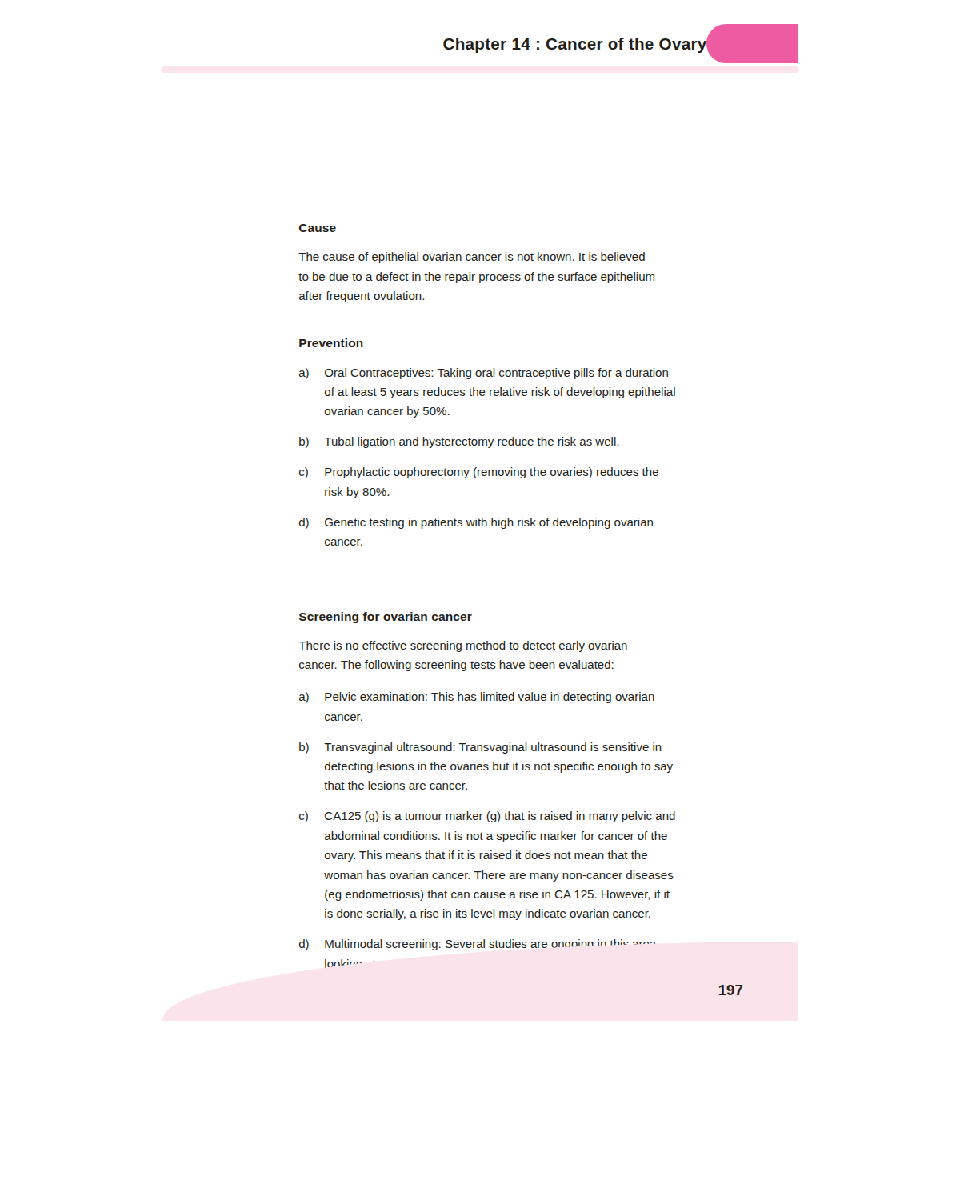Chapter 14 : Cancer of the Ovary
Cause
The cause of epithelial ovarian cancer is not known. It is believed to be due to a defect in the repair process of the surface epithelium after frequent ovulation.
Prevention
Oral Contraceptives: Taking oral contraceptive pills for a duration of at least 5 years reduces the relative risk of developing epithelial ovarian cancer by 50%.
Tubal ligation and hysterectomy reduce the risk as well.
Prophylactic oophorectomy (removing the ovaries) reduces the risk by 80%.
Genetic testing in patients with high risk of developing ovarian cancer.
Screening for ovarian cancer
There is no effective screening method to detect early ovarian cancer. The following screening tests have been evaluated:
Pelvic examination: This has limited value in detecting ovarian cancer.
Transvaginal ultrasound: Transvaginal ultrasound is sensitive in detecting lesions in the ovaries but it is not specific enough to say that the lesions are cancer.
CA125 (g) is a tumour marker (g) that is raised in many pelvic and abdominal conditions. It is not a specific marker for cancer of the ovary. This means that if it is raised it does not mean that the woman has ovarian cancer. There are many non-cancer diseases (eg endometriosis) that can cause a rise in CA 125. However, if it is done serially, a rise in its level may indicate ovarian cancer.
Multimodal screening: Several studies are ongoing in this area, looking at a combination of transvaginal ultrasound and CA125 to screen the population for ovarian cancer.
197